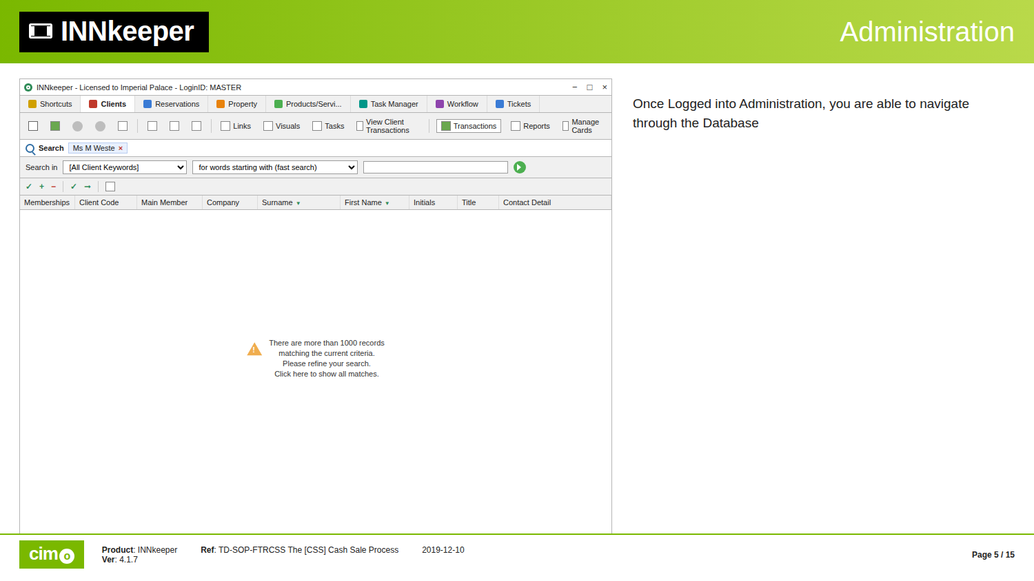INNkeeper
Administration
INNkeeper - Licensed to Imperial Palace - LoginID: MASTER
−□×
Shortcuts
Clients
Reservations
Property
Products/Servi...
Task Manager
Workflow
Tickets
Links Visuals Tasks View Client Transactions Transactions Reports Manage Cards
Search Ms M Weste ×
Search in [All Client Keywords] for words starting with (fast search)
✓ + − ✓ ➞
Memberships
Client Code
Main Member
Company
Surname
First Name
Initials
Title
Contact Detail
There are more than 1000 records
matching the current criteria.
Please refine your search.
Click here to show all matches.
Once Logged into Administration, you are able to navigate through the Database
cimo
Product: INNkeeper
Ver: 4.1.7 Ref: TD-SOP-FTRCSS The [CSS] Cash Sale Process 2019-12-10
Page 5 / 15